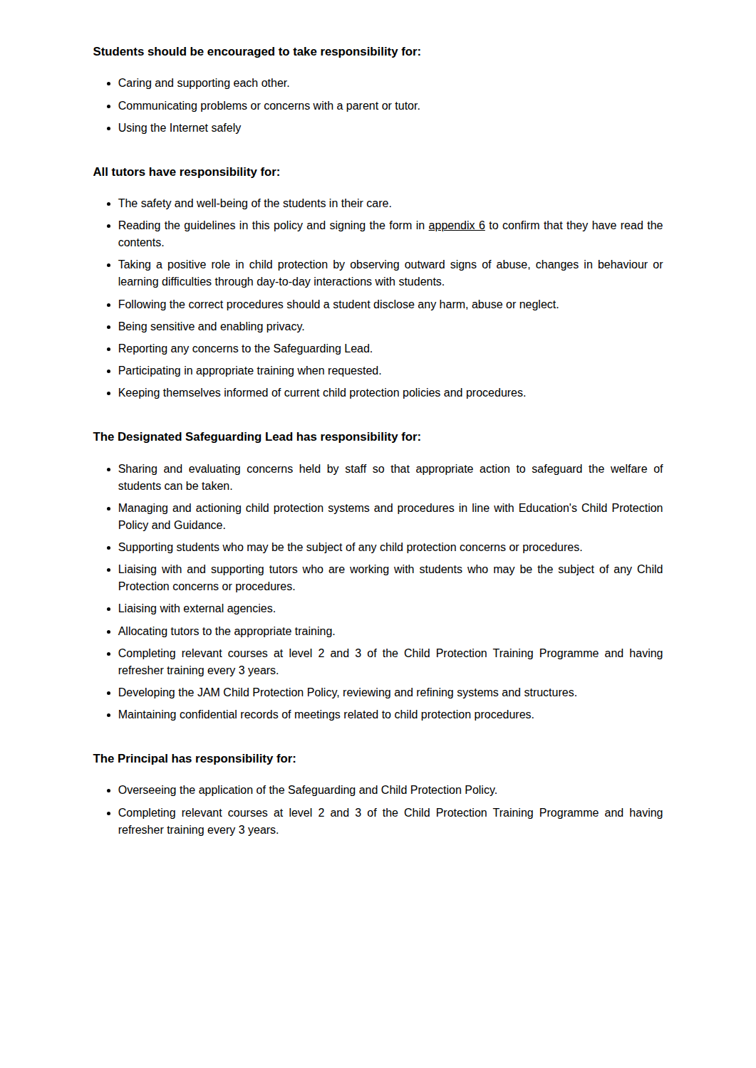Students should be encouraged to take responsibility for:
Caring and supporting each other.
Communicating problems or concerns with a parent or tutor.
Using the Internet safely
All tutors have responsibility for:
The safety and well-being of the students in their care.
Reading the guidelines in this policy and signing the form in appendix 6 to confirm that they have read the contents.
Taking a positive role in child protection by observing outward signs of abuse, changes in behaviour or learning difficulties through day-to-day interactions with students.
Following the correct procedures should a student disclose any harm, abuse or neglect.
Being sensitive and enabling privacy.
Reporting any concerns to the Safeguarding Lead.
Participating in appropriate training when requested.
Keeping themselves informed of current child protection policies and procedures.
The Designated Safeguarding Lead has responsibility for:
Sharing and evaluating concerns held by staff so that appropriate action to safeguard the welfare of students can be taken.
Managing and actioning child protection systems and procedures in line with Education's Child Protection Policy and Guidance.
Supporting students who may be the subject of any child protection concerns or procedures.
Liaising with and supporting tutors who are working with students who may be the subject of any Child Protection concerns or procedures.
Liaising with external agencies.
Allocating tutors to the appropriate training.
Completing relevant courses at level 2 and 3 of the Child Protection Training Programme and having refresher training every 3 years.
Developing the JAM Child Protection Policy, reviewing and refining systems and structures.
Maintaining confidential records of meetings related to child protection procedures.
The Principal has responsibility for:
Overseeing the application of the Safeguarding and Child Protection Policy.
Completing relevant courses at level 2 and 3 of the Child Protection Training Programme and having refresher training every 3 years.